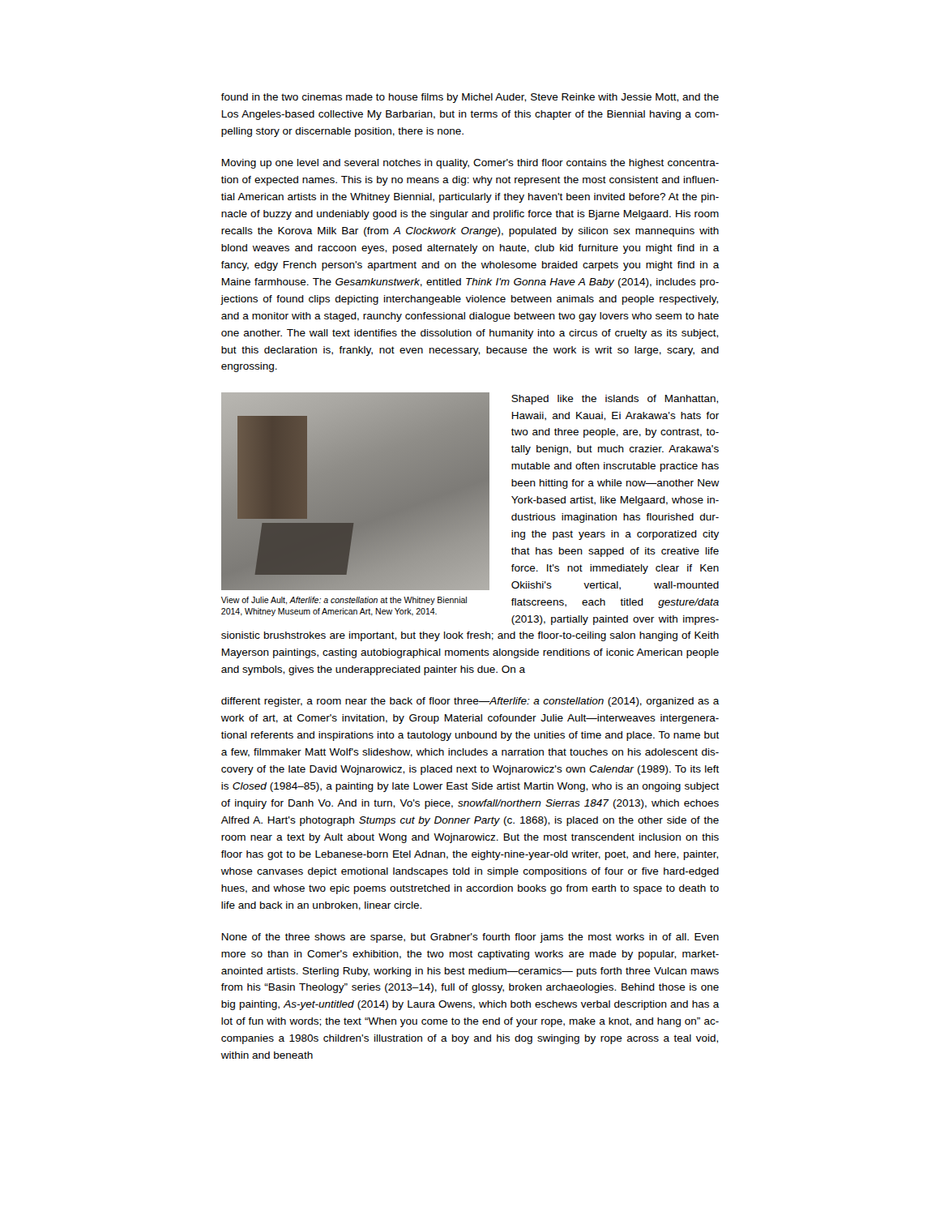found in the two cinemas made to house films by Michel Auder, Steve Reinke with Jessie Mott, and the Los Angeles-based collective My Barbarian, but in terms of this chapter of the Biennial having a compelling story or discernable position, there is none.
Moving up one level and several notches in quality, Comer's third floor contains the highest concentration of expected names. This is by no means a dig: why not represent the most consistent and influential American artists in the Whitney Biennial, particularly if they haven't been invited before? At the pinnacle of buzzy and undeniably good is the singular and prolific force that is Bjarne Melgaard. His room recalls the Korova Milk Bar (from A Clockwork Orange), populated by silicon sex mannequins with blond weaves and raccoon eyes, posed alternately on haute, club kid furniture you might find in a fancy, edgy French person's apartment and on the wholesome braided carpets you might find in a Maine farmhouse. The Gesamkunstwerk, entitled Think I'm Gonna Have A Baby (2014), includes projections of found clips depicting interchangeable violence between animals and people respectively, and a monitor with a staged, raunchy confessional dialogue between two gay lovers who seem to hate one another. The wall text identifies the dissolution of humanity into a circus of cruelty as its subject, but this declaration is, frankly, not even necessary, because the work is writ so large, scary, and engrossing.
View of Julie Ault, Afterlife: a constellation at the Whitney Biennial 2014, Whitney Museum of American Art, New York, 2014.
Shaped like the islands of Manhattan, Hawaii, and Kauai, Ei Arakawa's hats for two and three people, are, by contrast, totally benign, but much crazier. Arakawa's mutable and often inscrutable practice has been hitting for a while now—another New York-based artist, like Melgaard, whose industrious imagination has flourished during the past years in a corporatized city that has been sapped of its creative life force. It's not immediately clear if Ken Okiishi's vertical, wall-mounted flatscreens, each titled gesture/data (2013), partially painted over with impressionistic brushstrokes are important, but they look fresh; and the floor-to-ceiling salon hanging of Keith Mayerson paintings, casting autobiographical moments alongside renditions of iconic American people and symbols, gives the underappreciated painter his due. On a
different register, a room near the back of floor three—Afterlife: a constellation (2014), organized as a work of art, at Comer's invitation, by Group Material cofounder Julie Ault—interweaves intergenerational referents and inspirations into a tautology unbound by the unities of time and place. To name but a few, filmmaker Matt Wolf's slideshow, which includes a narration that touches on his adolescent discovery of the late David Wojnarowicz, is placed next to Wojnarowicz's own Calendar (1989). To its left is Closed (1984–85), a painting by late Lower East Side artist Martin Wong, who is an ongoing subject of inquiry for Danh Vo. And in turn, Vo's piece, snowfall/northern Sierras 1847 (2013), which echoes Alfred A. Hart's photograph Stumps cut by Donner Party (c. 1868), is placed on the other side of the room near a text by Ault about Wong and Wojnarowicz. But the most transcendent inclusion on this floor has got to be Lebanese-born Etel Adnan, the eighty-nine-year-old writer, poet, and here, painter, whose canvases depict emotional landscapes told in simple compositions of four or five hard-edged hues, and whose two epic poems outstretched in accordion books go from earth to space to death to life and back in an unbroken, linear circle.
None of the three shows are sparse, but Grabner's fourth floor jams the most works in of all. Even more so than in Comer's exhibition, the two most captivating works are made by popular, market-anointed artists. Sterling Ruby, working in his best medium—ceramics— puts forth three Vulcan maws from his “Basin Theology” series (2013–14), full of glossy, broken archaeologies. Behind those is one big painting, As-yet-untitled (2014) by Laura Owens, which both eschews verbal description and has a lot of fun with words; the text “When you come to the end of your rope, make a knot, and hang on” accompanies a 1980s children's illustration of a boy and his dog swinging by rope across a teal void, within and beneath